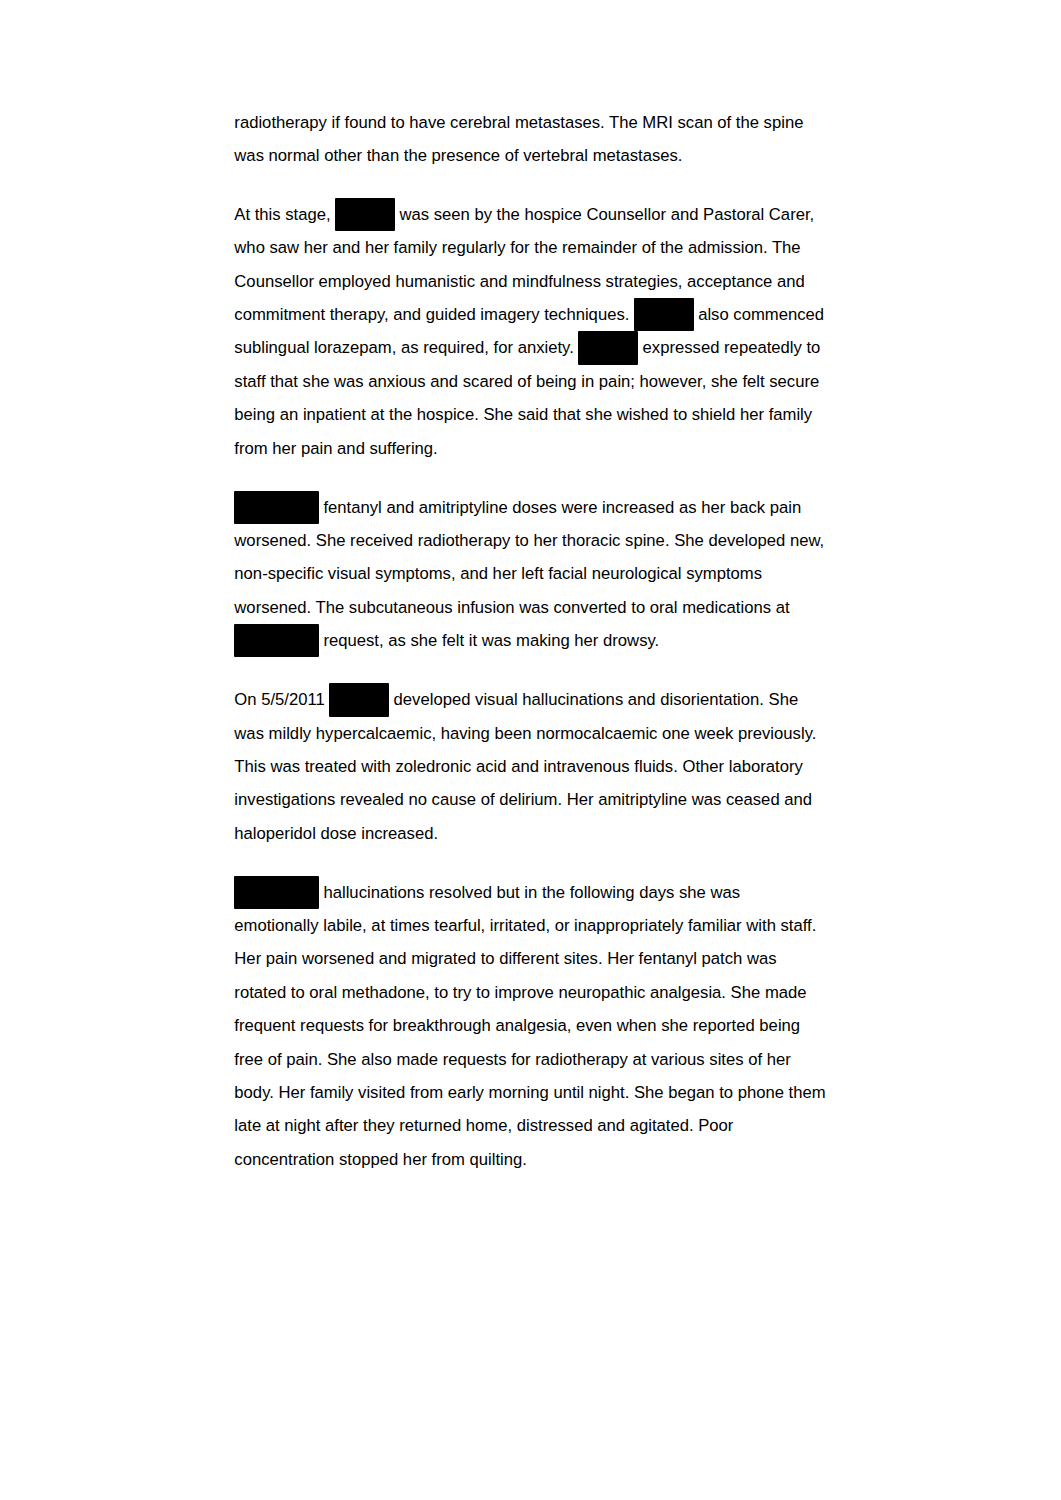radiotherapy if found to have cerebral metastases. The MRI scan of the spine was normal other than the presence of vertebral metastases.
At this stage, was seen by the hospice Counsellor and Pastoral Carer, who saw her and her family regularly for the remainder of the admission. The Counsellor employed humanistic and mindfulness strategies, acceptance and commitment therapy, and guided imagery techniques. also commenced sublingual lorazepam, as required, for anxiety. expressed repeatedly to staff that she was anxious and scared of being in pain; however, she felt secure being an inpatient at the hospice. She said that she wished to shield her family from her pain and suffering.
fentanyl and amitriptyline doses were increased as her back pain worsened. She received radiotherapy to her thoracic spine. She developed new, non-specific visual symptoms, and her left facial neurological symptoms worsened. The subcutaneous infusion was converted to oral medications at request, as she felt it was making her drowsy.
On 5/5/2011 developed visual hallucinations and disorientation. She was mildly hypercalcaemic, having been normocalcaemic one week previously. This was treated with zoledronic acid and intravenous fluids. Other laboratory investigations revealed no cause of delirium. Her amitriptyline was ceased and haloperidol dose increased.
hallucinations resolved but in the following days she was emotionally labile, at times tearful, irritated, or inappropriately familiar with staff. Her pain worsened and migrated to different sites. Her fentanyl patch was rotated to oral methadone, to try to improve neuropathic analgesia. She made frequent requests for breakthrough analgesia, even when she reported being free of pain. She also made requests for radiotherapy at various sites of her body. Her family visited from early morning until night. She began to phone them late at night after they returned home, distressed and agitated. Poor concentration stopped her from quilting.